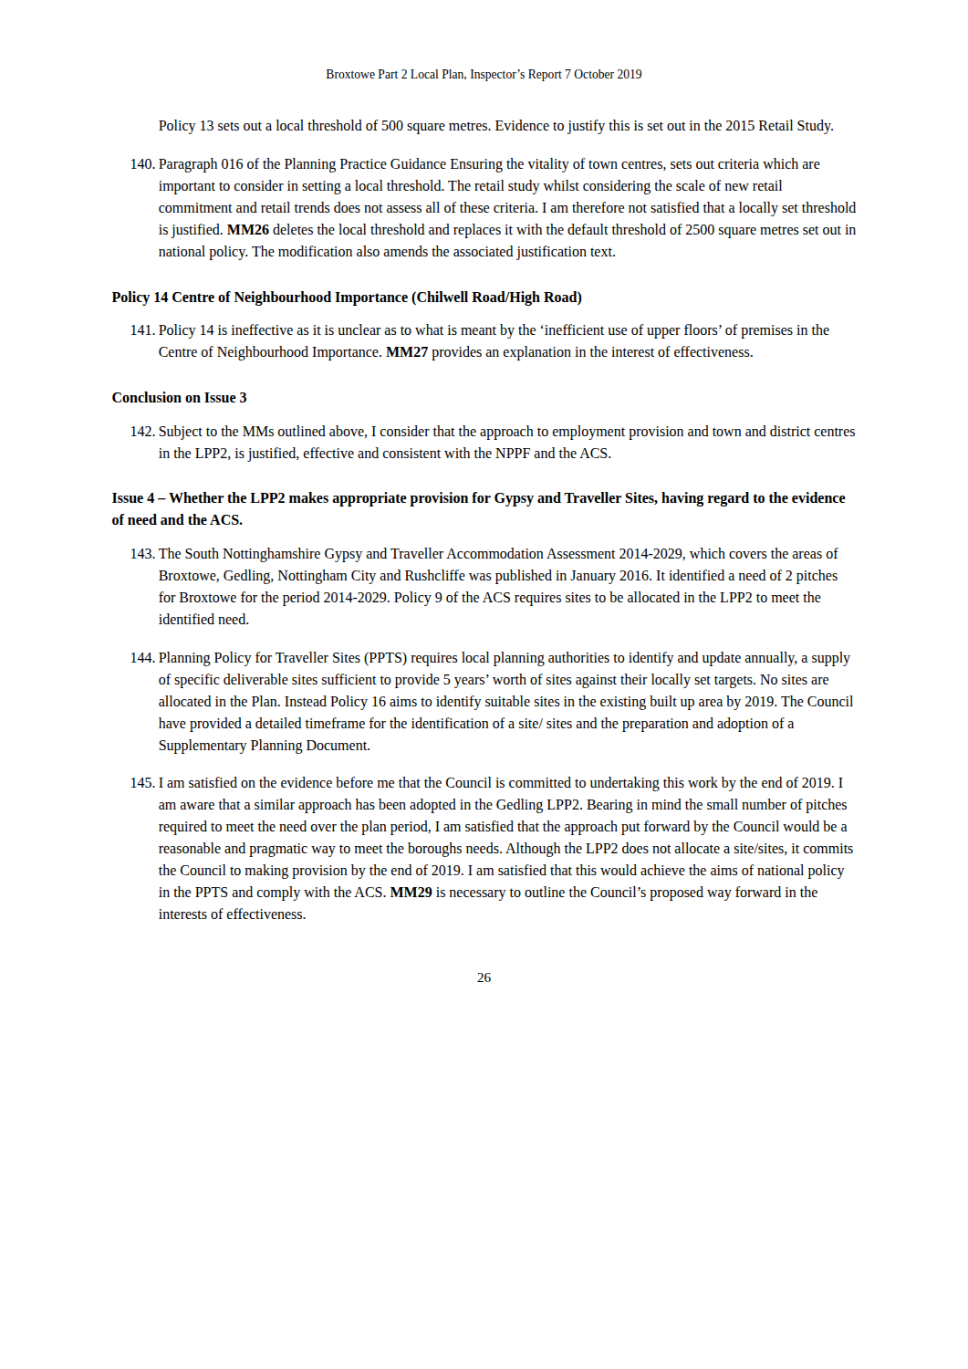Broxtowe Part 2 Local Plan, Inspector’s Report 7 October 2019
Policy 13 sets out a local threshold of 500 square metres. Evidence to justify this is set out in the 2015 Retail Study.
140. Paragraph 016 of the Planning Practice Guidance Ensuring the vitality of town centres, sets out criteria which are important to consider in setting a local threshold. The retail study whilst considering the scale of new retail commitment and retail trends does not assess all of these criteria. I am therefore not satisfied that a locally set threshold is justified. MM26 deletes the local threshold and replaces it with the default threshold of 2500 square metres set out in national policy. The modification also amends the associated justification text.
Policy 14 Centre of Neighbourhood Importance (Chilwell Road/High Road)
141. Policy 14 is ineffective as it is unclear as to what is meant by the ‘inefficient use of upper floors’ of premises in the Centre of Neighbourhood Importance. MM27 provides an explanation in the interest of effectiveness.
Conclusion on Issue 3
142. Subject to the MMs outlined above, I consider that the approach to employment provision and town and district centres in the LPP2, is justified, effective and consistent with the NPPF and the ACS.
Issue 4 – Whether the LPP2 makes appropriate provision for Gypsy and Traveller Sites, having regard to the evidence of need and the ACS.
143. The South Nottinghamshire Gypsy and Traveller Accommodation Assessment 2014-2029, which covers the areas of Broxtowe, Gedling, Nottingham City and Rushcliffe was published in January 2016. It identified a need of 2 pitches for Broxtowe for the period 2014-2029. Policy 9 of the ACS requires sites to be allocated in the LPP2 to meet the identified need.
144. Planning Policy for Traveller Sites (PPTS) requires local planning authorities to identify and update annually, a supply of specific deliverable sites sufficient to provide 5 years’ worth of sites against their locally set targets. No sites are allocated in the Plan. Instead Policy 16 aims to identify suitable sites in the existing built up area by 2019. The Council have provided a detailed timeframe for the identification of a site/ sites and the preparation and adoption of a Supplementary Planning Document.
145. I am satisfied on the evidence before me that the Council is committed to undertaking this work by the end of 2019. I am aware that a similar approach has been adopted in the Gedling LPP2. Bearing in mind the small number of pitches required to meet the need over the plan period, I am satisfied that the approach put forward by the Council would be a reasonable and pragmatic way to meet the boroughs needs. Although the LPP2 does not allocate a site/sites, it commits the Council to making provision by the end of 2019. I am satisfied that this would achieve the aims of national policy in the PPTS and comply with the ACS. MM29 is necessary to outline the Council’s proposed way forward in the interests of effectiveness.
26